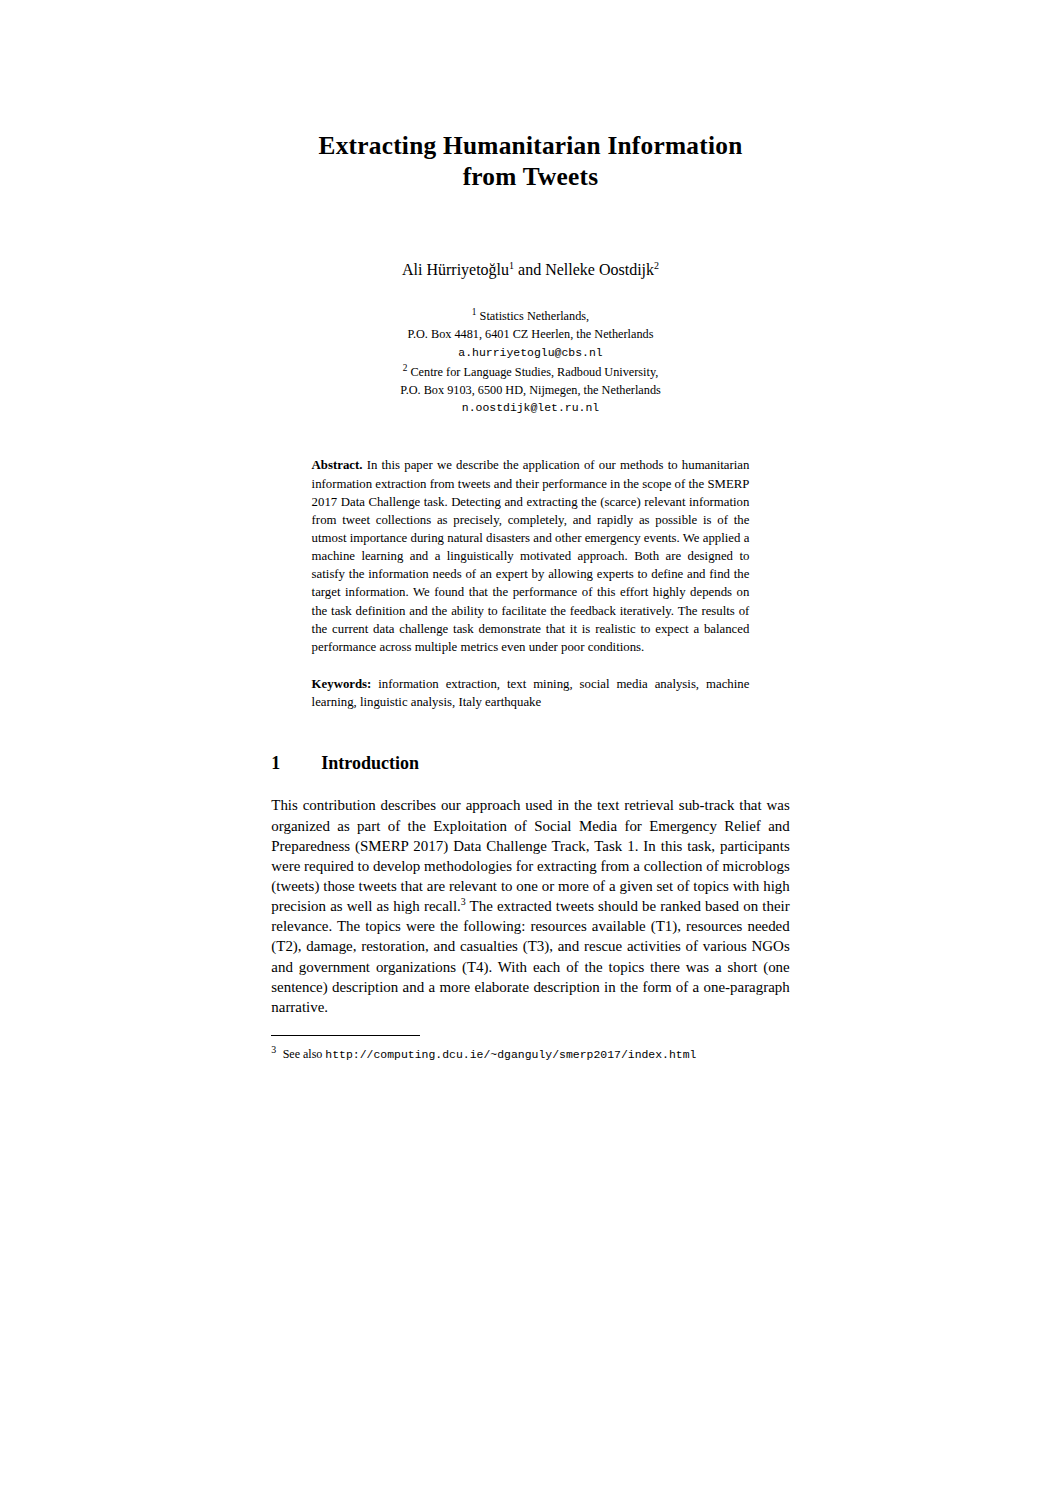Extracting Humanitarian Information
from Tweets
Ali Hürriyetoğlu1 and Nelleke Oostdijk2
1 Statistics Netherlands,
P.O. Box 4481, 6401 CZ Heerlen, the Netherlands
a.hurriyetoglu@cbs.nl
2 Centre for Language Studies, Radboud University,
P.O. Box 9103, 6500 HD, Nijmegen, the Netherlands
n.oostdijk@let.ru.nl
Abstract. In this paper we describe the application of our methods to humanitarian information extraction from tweets and their performance in the scope of the SMERP 2017 Data Challenge task. Detecting and extracting the (scarce) relevant information from tweet collections as precisely, completely, and rapidly as possible is of the utmost importance during natural disasters and other emergency events. We applied a machine learning and a linguistically motivated approach. Both are designed to satisfy the information needs of an expert by allowing experts to define and find the target information. We found that the performance of this effort highly depends on the task definition and the ability to facilitate the feedback iteratively. The results of the current data challenge task demonstrate that it is realistic to expect a balanced performance across multiple metrics even under poor conditions.
Keywords: information extraction, text mining, social media analysis, machine learning, linguistic analysis, Italy earthquake
1 Introduction
This contribution describes our approach used in the text retrieval sub-track that was organized as part of the Exploitation of Social Media for Emergency Relief and Preparedness (SMERP 2017) Data Challenge Track, Task 1. In this task, participants were required to develop methodologies for extracting from a collection of microblogs (tweets) those tweets that are relevant to one or more of a given set of topics with high precision as well as high recall.3 The extracted tweets should be ranked based on their relevance. The topics were the following: resources available (T1), resources needed (T2), damage, restoration, and casualties (T3), and rescue activities of various NGOs and government organizations (T4). With each of the topics there was a short (one sentence) description and a more elaborate description in the form of a one-paragraph narrative.
3 See also http://computing.dcu.ie/~dganguly/smerp2017/index.html